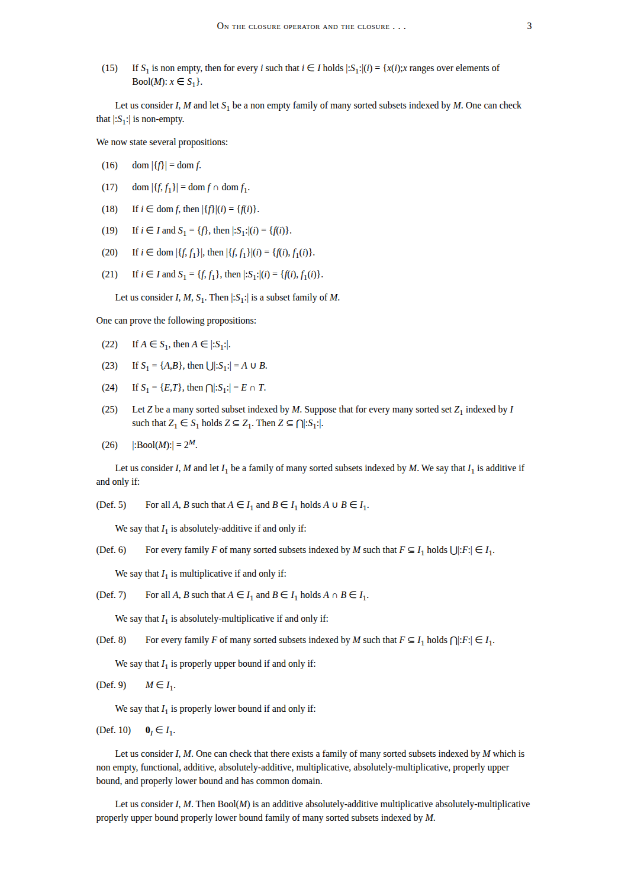On the closure operator and the closure . . . 3
(15) If S1 is non empty, then for every i such that i ∈ I holds |:S1:|(i) = {x(i);x ranges over elements of Bool(M): x ∈ S1}.
Let us consider I, M and let S1 be a non empty family of many sorted subsets indexed by M. One can check that |:S1:| is non-empty.
We now state several propositions:
(16) dom |{f}| = dom f.
(17) dom |{f, f1}| = dom f ∩ dom f1.
(18) If i ∈ dom f, then |{f}|(i) = {f(i)}.
(19) If i ∈ I and S1 = {f}, then |:S1:|(i) = {f(i)}.
(20) If i ∈ dom |{f, f1}|, then |{f, f1}|(i) = {f(i), f1(i)}.
(21) If i ∈ I and S1 = {f, f1}, then |:S1:|(i) = {f(i), f1(i)}.
Let us consider I, M, S1. Then |:S1:| is a subset family of M.
One can prove the following propositions:
(22) If A ∈ S1, then A ∈ |:S1:|.
(23) If S1 = {A,B}, then ⋃|:S1:| = A ∪ B.
(24) If S1 = {E,T}, then ⋂|:S1:| = E ∩ T.
(25) Let Z be a many sorted subset indexed by M. Suppose that for every many sorted set Z1 indexed by I such that Z1 ∈ S1 holds Z ⊆ Z1. Then Z ⊆ ⋂|:S1:|.
(26) |:Bool(M):| = 2M.
Let us consider I, M and let I1 be a family of many sorted subsets indexed by M. We say that I1 is additive if and only if:
(Def. 5) For all A, B such that A ∈ I1 and B ∈ I1 holds A ∪ B ∈ I1.
We say that I1 is absolutely-additive if and only if:
(Def. 6) For every family F of many sorted subsets indexed by M such that F ⊆ I1 holds ⋃|:F:| ∈ I1.
We say that I1 is multiplicative if and only if:
(Def. 7) For all A, B such that A ∈ I1 and B ∈ I1 holds A ∩ B ∈ I1.
We say that I1 is absolutely-multiplicative if and only if:
(Def. 8) For every family F of many sorted subsets indexed by M such that F ⊆ I1 holds ⋂|:F:| ∈ I1.
We say that I1 is properly upper bound if and only if:
(Def. 9) M ∈ I1.
We say that I1 is properly lower bound if and only if:
(Def. 10) 0I ∈ I1.
Let us consider I, M. One can check that there exists a family of many sorted subsets indexed by M which is non empty, functional, additive, absolutely-additive, multiplicative, absolutely-multiplicative, properly upper bound, and properly lower bound and has common domain.
Let us consider I, M. Then Bool(M) is an additive absolutely-additive multiplicative absolutely-multiplicative properly upper bound properly lower bound family of many sorted subsets indexed by M.